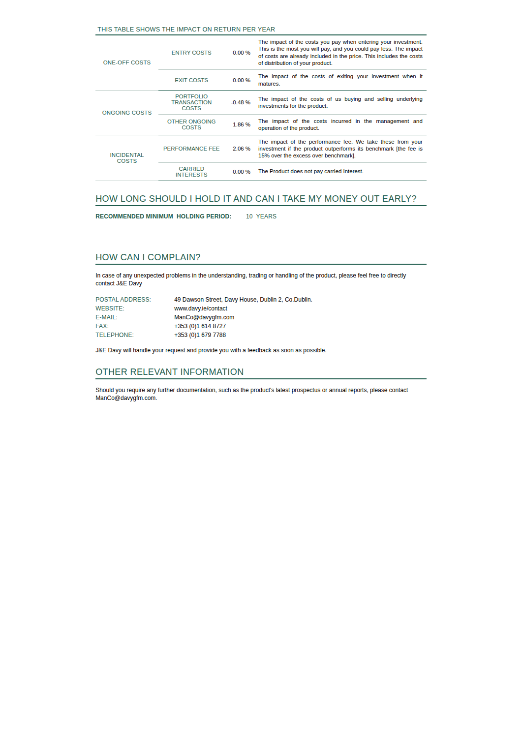THIS TABLE SHOWS THE IMPACT ON RETURN PER YEAR
| ONE-OFF COSTS | ENTRY COSTS | 0.00 % | The impact of the costs you pay when entering your investment. This is the most you will pay, and you could pay less. The impact of costs are already included in the price. This includes the costs of distribution of your product. |
| EXIT COSTS | 0.00 % | The impact of the costs of exiting your investment when it matures. |
| ONGOING COSTS | PORTFOLIO TRANSACTION COSTS | -0.48 % | The impact of the costs of us buying and selling underlying investments for the product. |
| OTHER ONGOING COSTS | 1.86 % | The impact of the costs incurred in the management and operation of the product. |
| INCIDENTAL COSTS | PERFORMANCE FEE | 2.06 % | The impact of the performance fee. We take these from your investment if the product outperforms its benchmark [the fee is 15% over the excess over benchmark]. |
| CARRIED INTERESTS | 0.00 % | The Product does not pay carried Interest. |
HOW LONG SHOULD I HOLD IT AND CAN I TAKE MY MONEY OUT EARLY?
RECOMMENDED MINIMUM HOLDING PERIOD: 10 YEARS
HOW CAN I COMPLAIN?
In case of any unexpected problems in the understanding, trading or handling of the product, please feel free to directly contact J&E Davy
| POSTAL ADDRESS: | 49 Dawson Street, Davy House, Dublin 2, Co.Dublin. |
| WEBSITE: | www.davy.ie/contact |
| E-MAIL: | ManCo@davygfm.com |
| FAX: | +353 (0)1 614 8727 |
| TELEPHONE: | +353 (0)1 679 7788 |
J&E Davy will handle your request and provide you with a feedback as soon as possible.
OTHER RELEVANT INFORMATION
Should you require any further documentation, such as the product's latest prospectus or annual reports, please contact ManCo@davygfm.com.